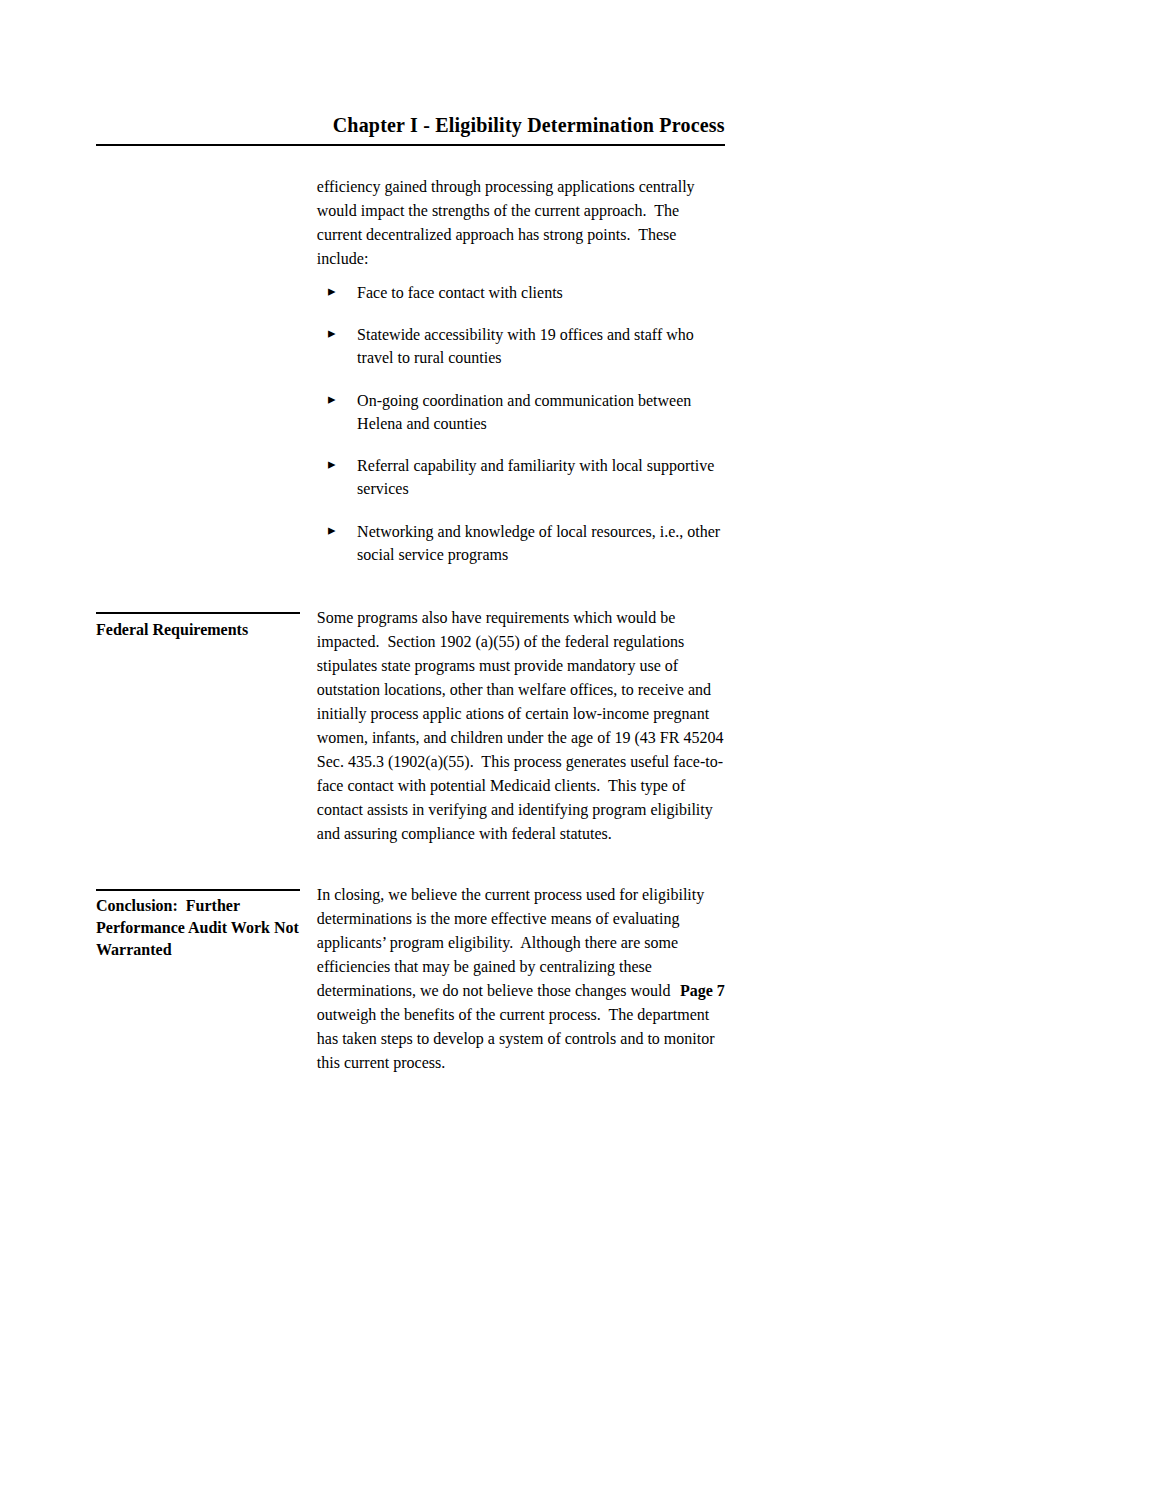Chapter I - Eligibility Determination Process
efficiency gained through processing applications centrally would impact the strengths of the current approach. The current decentralized approach has strong points. These include:
Face to face contact with clients
Statewide accessibility with 19 offices and staff who travel to rural counties
On-going coordination and communication between Helena and counties
Referral capability and familiarity with local supportive services
Networking and knowledge of local resources, i.e., other social service programs
Federal Requirements
Some programs also have requirements which would be impacted. Section 1902 (a)(55) of the federal regulations stipulates state programs must provide mandatory use of outstation locations, other than welfare offices, to receive and initially process applic ations of certain low-income pregnant women, infants, and children under the age of 19 (43 FR 45204 Sec. 435.3 (1902(a)(55). This process generates useful face-to-face contact with potential Medicaid clients. This type of contact assists in verifying and identifying program eligibility and assuring compliance with federal statutes.
Conclusion: Further Performance Audit Work Not Warranted
In closing, we believe the current process used for eligibility determinations is the more effective means of evaluating applicants’ program eligibility. Although there are some efficiencies that may be gained by centralizing these determinations, we do not believe those changes would outweigh the benefits of the current process. The department has taken steps to develop a system of controls and to monitor this current process.
Page 7